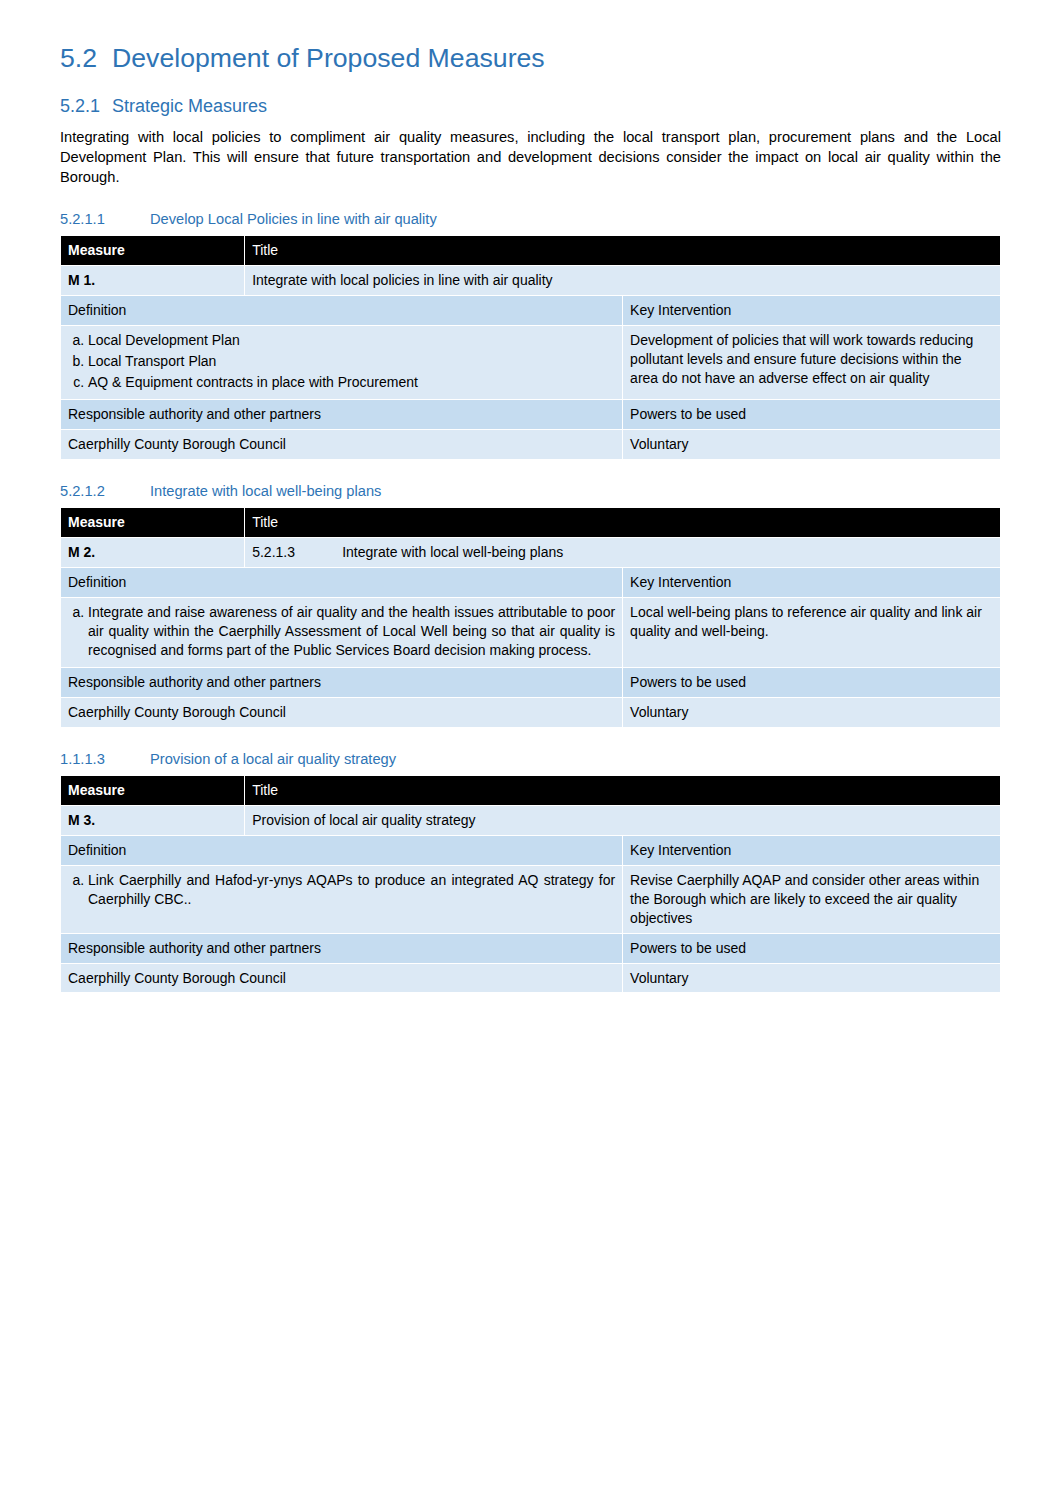5.2 Development of Proposed Measures
5.2.1 Strategic Measures
Integrating with local policies to compliment air quality measures, including the local transport plan, procurement plans and the Local Development Plan. This will ensure that future transportation and development decisions consider the impact on local air quality within the Borough.
5.2.1.1 Develop Local Policies in line with air quality
| Measure | Title |
| M 1. | Integrate with local policies in line with air quality |
| Definition | Key Intervention |
| Local Development Plan Local Transport Plan AQ & Equipment contracts in place with Procurement | Development of policies that will work towards reducing pollutant levels and ensure future decisions within the area do not have an adverse effect on air quality |
| Responsible authority and other partners | Powers to be used |
| Caerphilly County Borough Council | Voluntary |
5.2.1.2 Integrate with local well-being plans
| Measure | Title |
| M 2. | 5.2.1.3 Integrate with local well-being plans |
| Definition | Key Intervention |
| Integrate and raise awareness of air quality and the health issues attributable to poor air quality within the Caerphilly Assessment of Local Well being so that air quality is recognised and forms part of the Public Services Board decision making process. | Local well-being plans to reference air quality and link air quality and well-being. |
| Responsible authority and other partners | Powers to be used |
| Caerphilly County Borough Council | Voluntary |
1.1.1.3 Provision of a local air quality strategy
| Measure | Title |
| M 3. | Provision of local air quality strategy |
| Definition | Key Intervention |
| Link Caerphilly and Hafod-yr-ynys AQAPs to produce an integrated AQ strategy for Caerphilly CBC.. | Revise Caerphilly AQAP and consider other areas within the Borough which are likely to exceed the air quality objectives |
| Responsible authority and other partners | Powers to be used |
| Caerphilly County Borough Council | Voluntary |